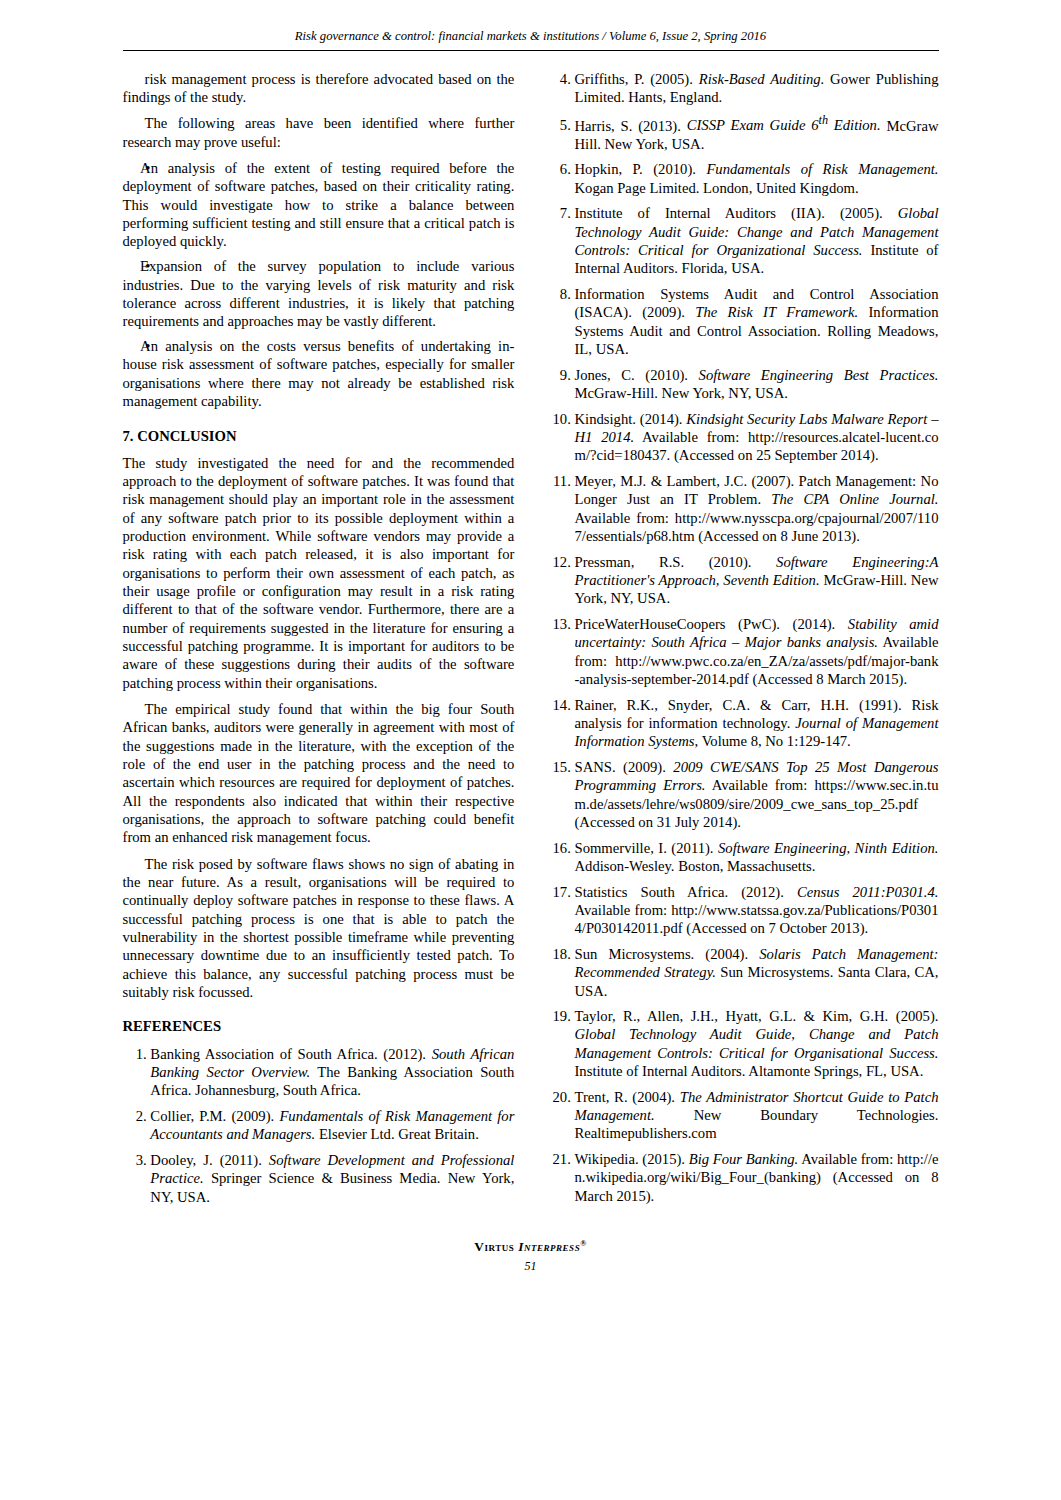Risk governance & control: financial markets & institutions / Volume 6, Issue 2, Spring 2016
risk management process is therefore advocated based on the findings of the study.
The following areas have been identified where further research may prove useful:
An analysis of the extent of testing required before the deployment of software patches, based on their criticality rating. This would investigate how to strike a balance between performing sufficient testing and still ensure that a critical patch is deployed quickly.
Expansion of the survey population to include various industries. Due to the varying levels of risk maturity and risk tolerance across different industries, it is likely that patching requirements and approaches may be vastly different.
An analysis on the costs versus benefits of undertaking in-house risk assessment of software patches, especially for smaller organisations where there may not already be established risk management capability.
7. Conclusion
The study investigated the need for and the recommended approach to the deployment of software patches. It was found that risk management should play an important role in the assessment of any software patch prior to its possible deployment within a production environment. While software vendors may provide a risk rating with each patch released, it is also important for organisations to perform their own assessment of each patch, as their usage profile or configuration may result in a risk rating different to that of the software vendor. Furthermore, there are a number of requirements suggested in the literature for ensuring a successful patching programme. It is important for auditors to be aware of these suggestions during their audits of the software patching process within their organisations.
The empirical study found that within the big four South African banks, auditors were generally in agreement with most of the suggestions made in the literature, with the exception of the role of the end user in the patching process and the need to ascertain which resources are required for deployment of patches. All the respondents also indicated that within their respective organisations, the approach to software patching could benefit from an enhanced risk management focus.
The risk posed by software flaws shows no sign of abating in the near future. As a result, organisations will be required to continually deploy software patches in response to these flaws. A successful patching process is one that is able to patch the vulnerability in the shortest possible timeframe while preventing unnecessary downtime due to an insufficiently tested patch. To achieve this balance, any successful patching process must be suitably risk focussed.
References
Banking Association of South Africa. (2012). South African Banking Sector Overview. The Banking Association South Africa. Johannesburg, South Africa.
Collier, P.M. (2009). Fundamentals of Risk Management for Accountants and Managers. Elsevier Ltd. Great Britain.
Dooley, J. (2011). Software Development and Professional Practice. Springer Science & Business Media. New York, NY, USA.
Griffiths, P. (2005). Risk-Based Auditing. Gower Publishing Limited. Hants, England.
Harris, S. (2013). CISSP Exam Guide 6th Edition. McGraw Hill. New York, USA.
Hopkin, P. (2010). Fundamentals of Risk Management. Kogan Page Limited. London, United Kingdom.
Institute of Internal Auditors (IIA). (2005). Global Technology Audit Guide: Change and Patch Management Controls: Critical for Organizational Success. Institute of Internal Auditors. Florida, USA.
Information Systems Audit and Control Association (ISACA). (2009). The Risk IT Framework. Information Systems Audit and Control Association. Rolling Meadows, IL, USA.
Jones, C. (2010). Software Engineering Best Practices. McGraw-Hill. New York, NY, USA.
Kindsight. (2014). Kindsight Security Labs Malware Report – H1 2014. Available from: http://resources.alcatel-lucent.com/?cid=180437. (Accessed on 25 September 2014).
Meyer, M.J. & Lambert, J.C. (2007). Patch Management: No Longer Just an IT Problem. The CPA Online Journal. Available from: http://www.nysscpa.org/cpajournal/2007/1107/essentials/p68.htm (Accessed on 8 June 2013).
Pressman, R.S. (2010). Software Engineering:A Practitioner's Approach, Seventh Edition. McGraw-Hill. New York, NY, USA.
PriceWaterHouseCoopers (PwC). (2014). Stability amid uncertainty: South Africa – Major banks analysis. Available from: http://www.pwc.co.za/en_ZA/za/assets/pdf/major-bank-analysis-september-2014.pdf (Accessed 8 March 2015).
Rainer, R.K., Snyder, C.A. & Carr, H.H. (1991). Risk analysis for information technology. Journal of Management Information Systems, Volume 8, No 1:129-147.
SANS. (2009). 2009 CWE/SANS Top 25 Most Dangerous Programming Errors. Available from: https://www.sec.in.tum.de/assets/lehre/ws0809/sire/2009_cwe_sans_top_25.pdf (Accessed on 31 July 2014).
Sommerville, I. (2011). Software Engineering, Ninth Edition. Addison-Wesley. Boston, Massachusetts.
Statistics South Africa. (2012). Census 2011:P0301.4. Available from: http://www.statssa.gov.za/Publications/P03014/P030142011.pdf (Accessed on 7 October 2013).
Sun Microsystems. (2004). Solaris Patch Management: Recommended Strategy. Sun Microsystems. Santa Clara, CA, USA.
Taylor, R., Allen, J.H., Hyatt, G.L. & Kim, G.H. (2005). Global Technology Audit Guide, Change and Patch Management Controls: Critical for Organisational Success. Institute of Internal Auditors. Altamonte Springs, FL, USA.
Trent, R. (2004). The Administrator Shortcut Guide to Patch Management. New Boundary Technologies. Realtimepublishers.com
Wikipedia. (2015). Big Four Banking. Available from: http://en.wikipedia.org/wiki/Big_Four_(banking) (Accessed on 8 March 2015).
Virtus Interpress®
51